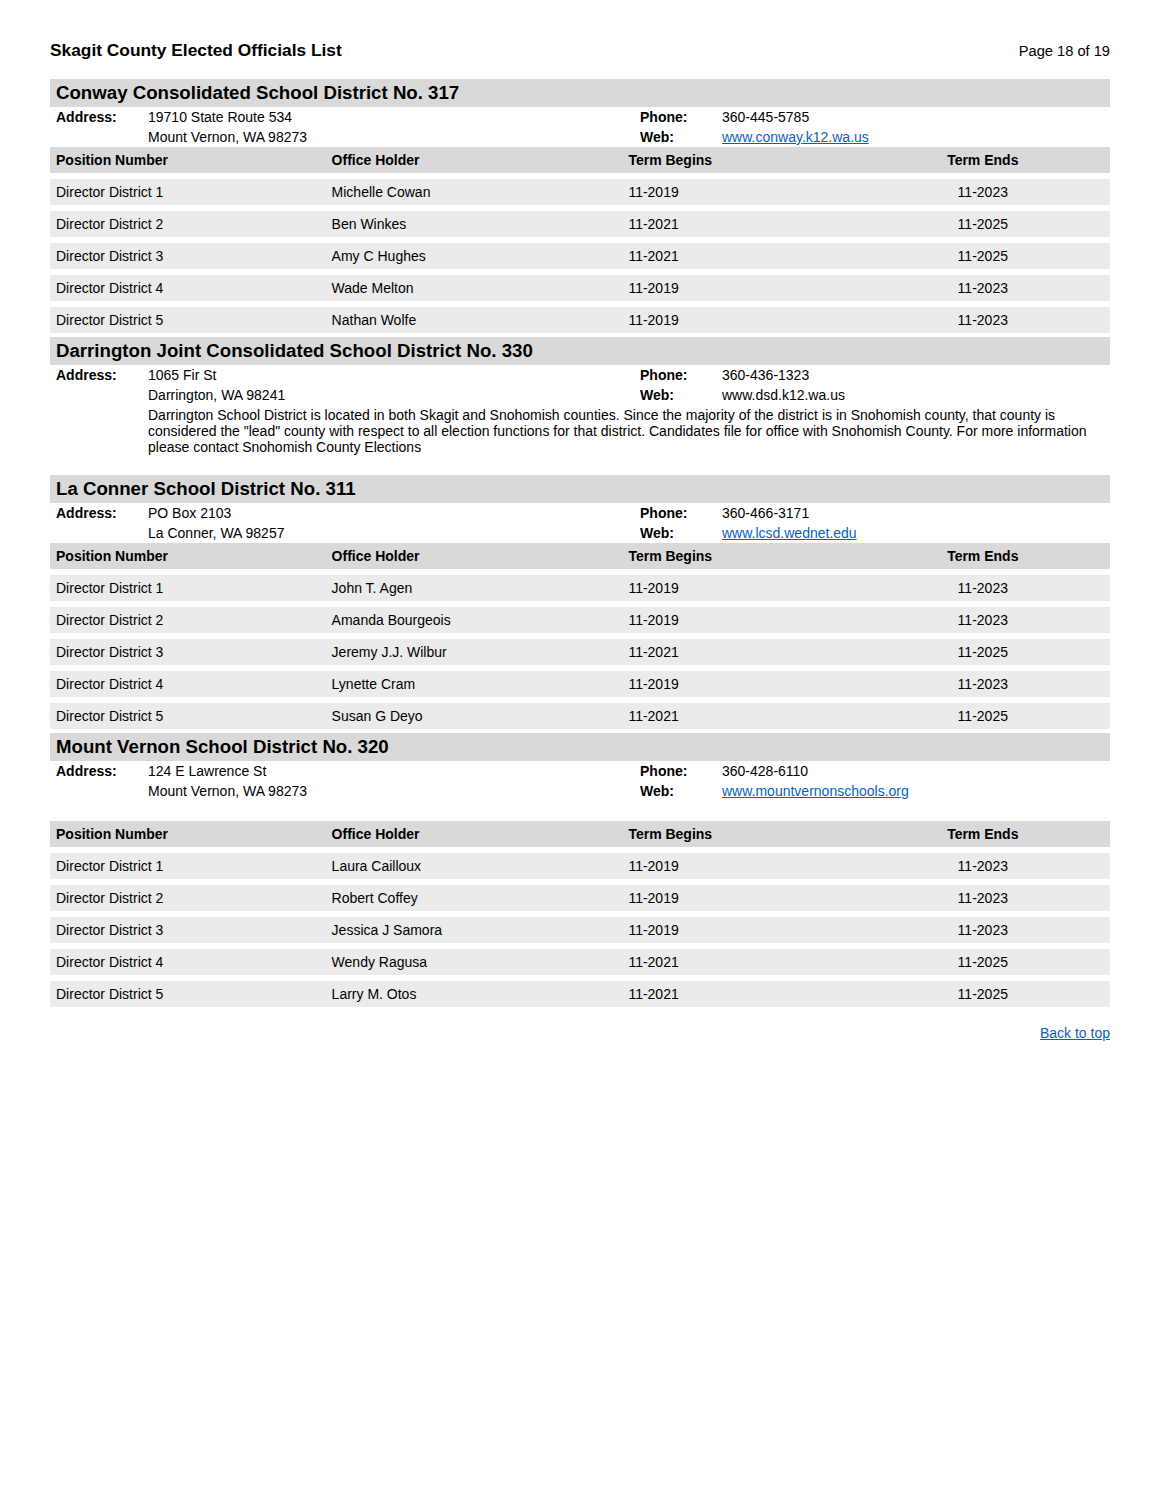Skagit County Elected Officials List
Page 18 of 19
Conway Consolidated School District No. 317
| Address: | 19710 State Route 534 | Phone: | 360-445-5785 |
| | Mount Vernon, WA 98273 | Web: | www.conway.k12.wa.us |
| Position Number | Office Holder | Term Begins | Term Ends |
| Director District 1 | Michelle Cowan | 11-2019 | 11-2023 |
| Director District 2 | Ben Winkes | 11-2021 | 11-2025 |
| Director District 3 | Amy C Hughes | 11-2021 | 11-2025 |
| Director District 4 | Wade Melton | 11-2019 | 11-2023 |
| Director District 5 | Nathan Wolfe | 11-2019 | 11-2023 |
Darrington Joint Consolidated School District No. 330
| Address: | 1065 Fir St | Phone: | 360-436-1323 |
| | Darrington, WA 98241 | Web: | www.dsd.k12.wa.us |
| | Darrington School District is located in both Skagit and Snohomish counties. Since the majority of the district is in Snohomish county, that county is considered the "lead" county with respect to all election functions for that district. Candidates file for office with Snohomish County. For more information please contact Snohomish County Elections |
La Conner School District No. 311
| Address: | PO Box 2103 | Phone: | 360-466-3171 |
| | La Conner, WA 98257 | Web: | www.lcsd.wednet.edu |
| Position Number | Office Holder | Term Begins | Term Ends |
| Director District 1 | John T. Agen | 11-2019 | 11-2023 |
| Director District 2 | Amanda Bourgeois | 11-2019 | 11-2023 |
| Director District 3 | Jeremy J.J. Wilbur | 11-2021 | 11-2025 |
| Director District 4 | Lynette Cram | 11-2019 | 11-2023 |
| Director District 5 | Susan G Deyo | 11-2021 | 11-2025 |
Mount Vernon School District No. 320
| Address: | 124 E Lawrence St | Phone: | 360-428-6110 |
| | Mount Vernon, WA 98273 | Web: | www.mountvernonschools.org |
| Position Number | Office Holder | Term Begins | Term Ends |
| Director District 1 | Laura Cailloux | 11-2019 | 11-2023 |
| Director District 2 | Robert Coffey | 11-2019 | 11-2023 |
| Director District 3 | Jessica J Samora | 11-2019 | 11-2023 |
| Director District 4 | Wendy Ragusa | 11-2021 | 11-2025 |
| Director District 5 | Larry M. Otos | 11-2021 | 11-2025 |
Back to top